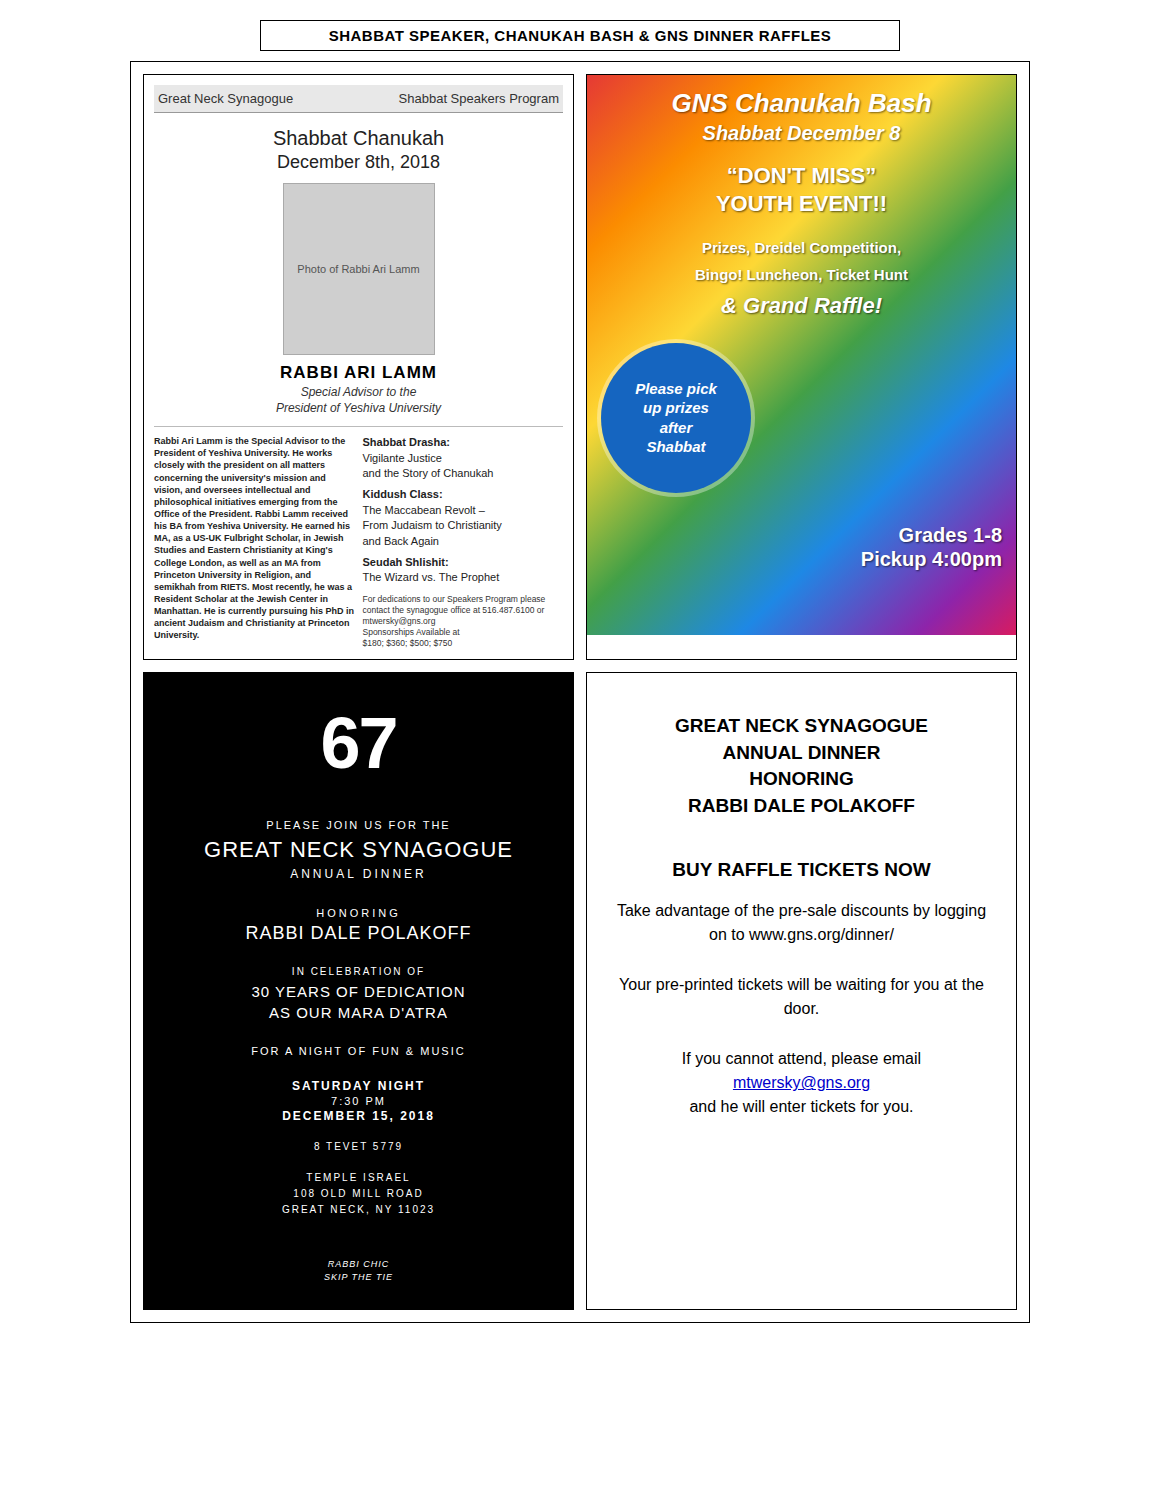SHABBAT SPEAKER, CHANUKAH BASH & GNS DINNER RAFFLES
Great Neck Synagogue Shabbat Speakers Program
Shabbat Chanukah
December 8th, 2018
Photo of Rabbi Ari Lamm
RABBI ARI LAMM
Special Advisor to the
President of Yeshiva University
Rabbi Ari Lamm is the Special Advisor to the President of Yeshiva University. He works closely with the president on all matters concerning the university's mission and vision, and oversees intellectual and philosophical initiatives emerging from the Office of the President. Rabbi Lamm received his BA from Yeshiva University. He earned his MA, as a US-UK Fulbright Scholar, in Jewish Studies and Eastern Christianity at King's College London, as well as an MA from Princeton University in Religion, and semikhah from RIETS. Most recently, he was a Resident Scholar at the Jewish Center in Manhattan. He is currently pursuing his PhD in ancient Judaism and Christianity at Princeton University.
Shabbat Drasha: Vigilante Justice
and the Story of Chanukah Kiddush Class: The Maccabean Revolt –
From Judaism to Christianity
and Back Again Seudah Shlishit: The Wizard vs. The Prophet
For dedications to our Speakers Program please contact the synagogue office at 516.487.6100 or mtwersky@gns.org
Sponsorships Available at
$180; $360; $500; $750
GNS Chanukah Bash
Shabbat December 8
“DON'T MISS”
YOUTH EVENT!!
Prizes, Dreidel Competition,
Bingo! Luncheon, Ticket Hunt
& Grand Raffle!
Please pick
up prizes
after
Shabbat
Grades 1-8
Pickup 4:00pm
67
PLEASE JOIN US FOR THE
GREAT NECK SYNAGOGUE
ANNUAL DINNER
HONORING
RABBI DALE POLAKOFF
IN CELEBRATION OF
30 YEARS OF DEDICATION
AS OUR MARA D'ATRA
FOR A NIGHT OF FUN & MUSIC
SATURDAY NIGHT
7:30 PM
DECEMBER 15, 2018
8 TEVET 5779
TEMPLE ISRAEL
108 OLD MILL ROAD
GREAT NECK, NY 11023
RABBI CHIC
SKIP THE TIE
GREAT NECK SYNAGOGUE
ANNUAL DINNER
HONORING
RABBI DALE POLAKOFF
BUY RAFFLE TICKETS NOW
Take advantage of the pre-sale discounts by logging on to www.gns.org/dinner/
Your pre-printed tickets will be waiting for you at the door.
If you cannot attend, please email mtwersky@gns.org
and he will enter tickets for you.